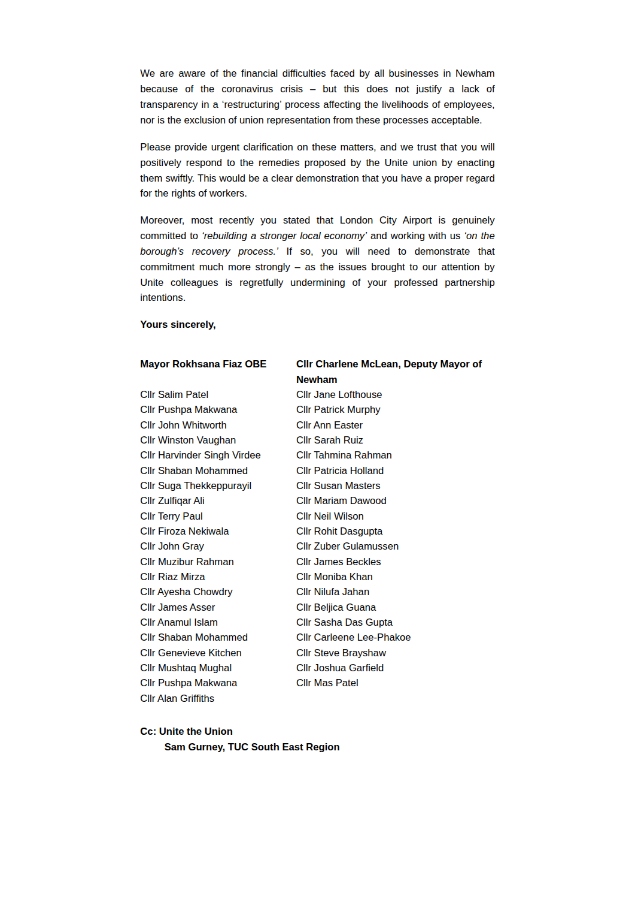We are aware of the financial difficulties faced by all businesses in Newham because of the coronavirus crisis – but this does not justify a lack of transparency in a ‘restructuring’ process affecting the livelihoods of employees, nor is the exclusion of union representation from these processes acceptable.
Please provide urgent clarification on these matters, and we trust that you will positively respond to the remedies proposed by the Unite union by enacting them swiftly. This would be a clear demonstration that you have a proper regard for the rights of workers.
Moreover, most recently you stated that London City Airport is genuinely committed to ‘rebuilding a stronger local economy’ and working with us ‘on the borough’s recovery process.’ If so, you will need to demonstrate that commitment much more strongly – as the issues brought to our attention by Unite colleagues is regretfully undermining of your professed partnership intentions.
Yours sincerely,
| Mayor Rokhsana Fiaz OBE | Cllr Charlene McLean, Deputy Mayor of Newham |
| Cllr Salim Patel | Cllr Jane Lofthouse |
| Cllr Pushpa Makwana | Cllr Patrick Murphy |
| Cllr John Whitworth | Cllr Ann Easter |
| Cllr Winston Vaughan | Cllr Sarah Ruiz |
| Cllr Harvinder Singh Virdee | Cllr Tahmina Rahman |
| Cllr Shaban Mohammed | Cllr Patricia Holland |
| Cllr Suga Thekkeppurayil | Cllr Susan Masters |
| Cllr Zulfiqar Ali | Cllr Mariam Dawood |
| Cllr Terry Paul | Cllr Neil Wilson |
| Cllr Firoza Nekiwala | Cllr Rohit Dasgupta |
| Cllr John Gray | Cllr Zuber Gulamussen |
| Cllr Muzibur Rahman | Cllr James Beckles |
| Cllr Riaz Mirza | Cllr Moniba Khan |
| Cllr Ayesha Chowdry | Cllr Nilufa Jahan |
| Cllr James Asser | Cllr Beljica Guana |
| Cllr Anamul Islam | Cllr Sasha Das Gupta |
| Cllr Shaban Mohammed | Cllr Carleene Lee-Phakoe |
| Cllr Genevieve Kitchen | Cllr Steve Brayshaw |
| Cllr Mushtaq Mughal | Cllr Joshua Garfield |
| Cllr Pushpa Makwana | Cllr Mas Patel |
| Cllr Alan Griffiths | |
Cc: Unite the Union Sam Gurney, TUC South East Region